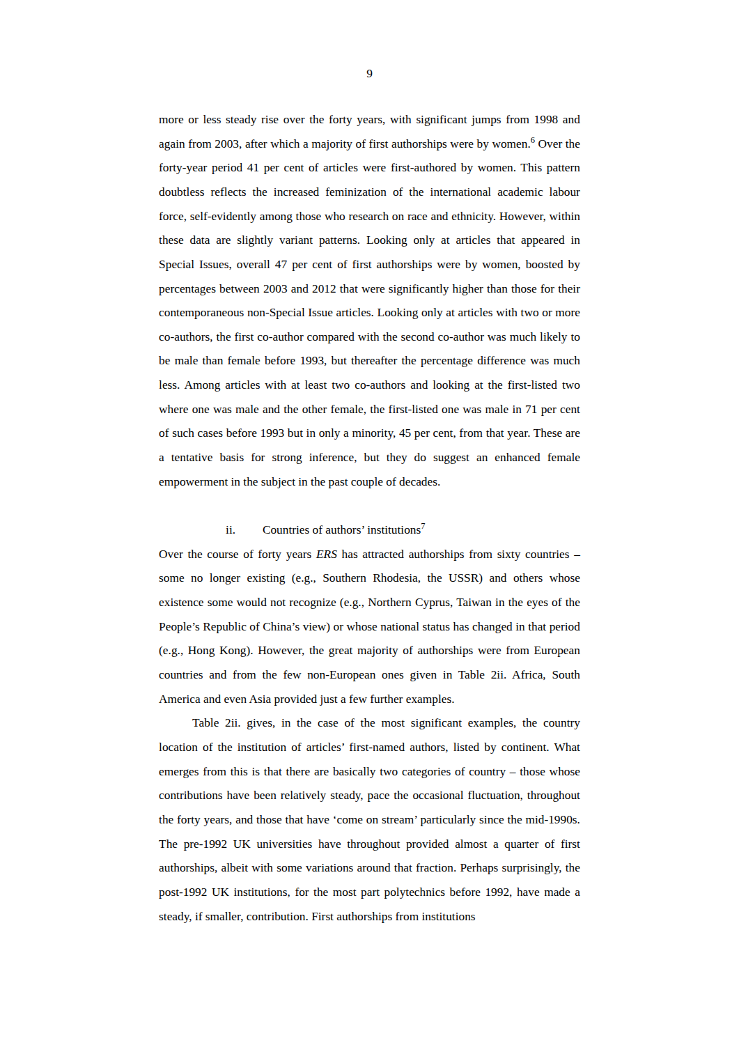9
more or less steady rise over the forty years, with significant jumps from 1998 and again from 2003, after which a majority of first authorships were by women.6 Over the forty-year period 41 per cent of articles were first-authored by women. This pattern doubtless reflects the increased feminization of the international academic labour force, self-evidently among those who research on race and ethnicity. However, within these data are slightly variant patterns. Looking only at articles that appeared in Special Issues, overall 47 per cent of first authorships were by women, boosted by percentages between 2003 and 2012 that were significantly higher than those for their contemporaneous non-Special Issue articles. Looking only at articles with two or more co-authors, the first co-author compared with the second co-author was much likely to be male than female before 1993, but thereafter the percentage difference was much less. Among articles with at least two co-authors and looking at the first-listed two where one was male and the other female, the first-listed one was male in 71 per cent of such cases before 1993 but in only a minority, 45 per cent, from that year. These are a tentative basis for strong inference, but they do suggest an enhanced female empowerment in the subject in the past couple of decades.
ii. Countries of authors’ institutions7
Over the course of forty years ERS has attracted authorships from sixty countries – some no longer existing (e.g., Southern Rhodesia, the USSR) and others whose existence some would not recognize (e.g., Northern Cyprus, Taiwan in the eyes of the People’s Republic of China’s view) or whose national status has changed in that period (e.g., Hong Kong). However, the great majority of authorships were from European countries and from the few non-European ones given in Table 2ii. Africa, South America and even Asia provided just a few further examples.
Table 2ii. gives, in the case of the most significant examples, the country location of the institution of articles’ first-named authors, listed by continent. What emerges from this is that there are basically two categories of country – those whose contributions have been relatively steady, pace the occasional fluctuation, throughout the forty years, and those that have ‘come on stream’ particularly since the mid-1990s. The pre-1992 UK universities have throughout provided almost a quarter of first authorships, albeit with some variations around that fraction. Perhaps surprisingly, the post-1992 UK institutions, for the most part polytechnics before 1992, have made a steady, if smaller, contribution. First authorships from institutions